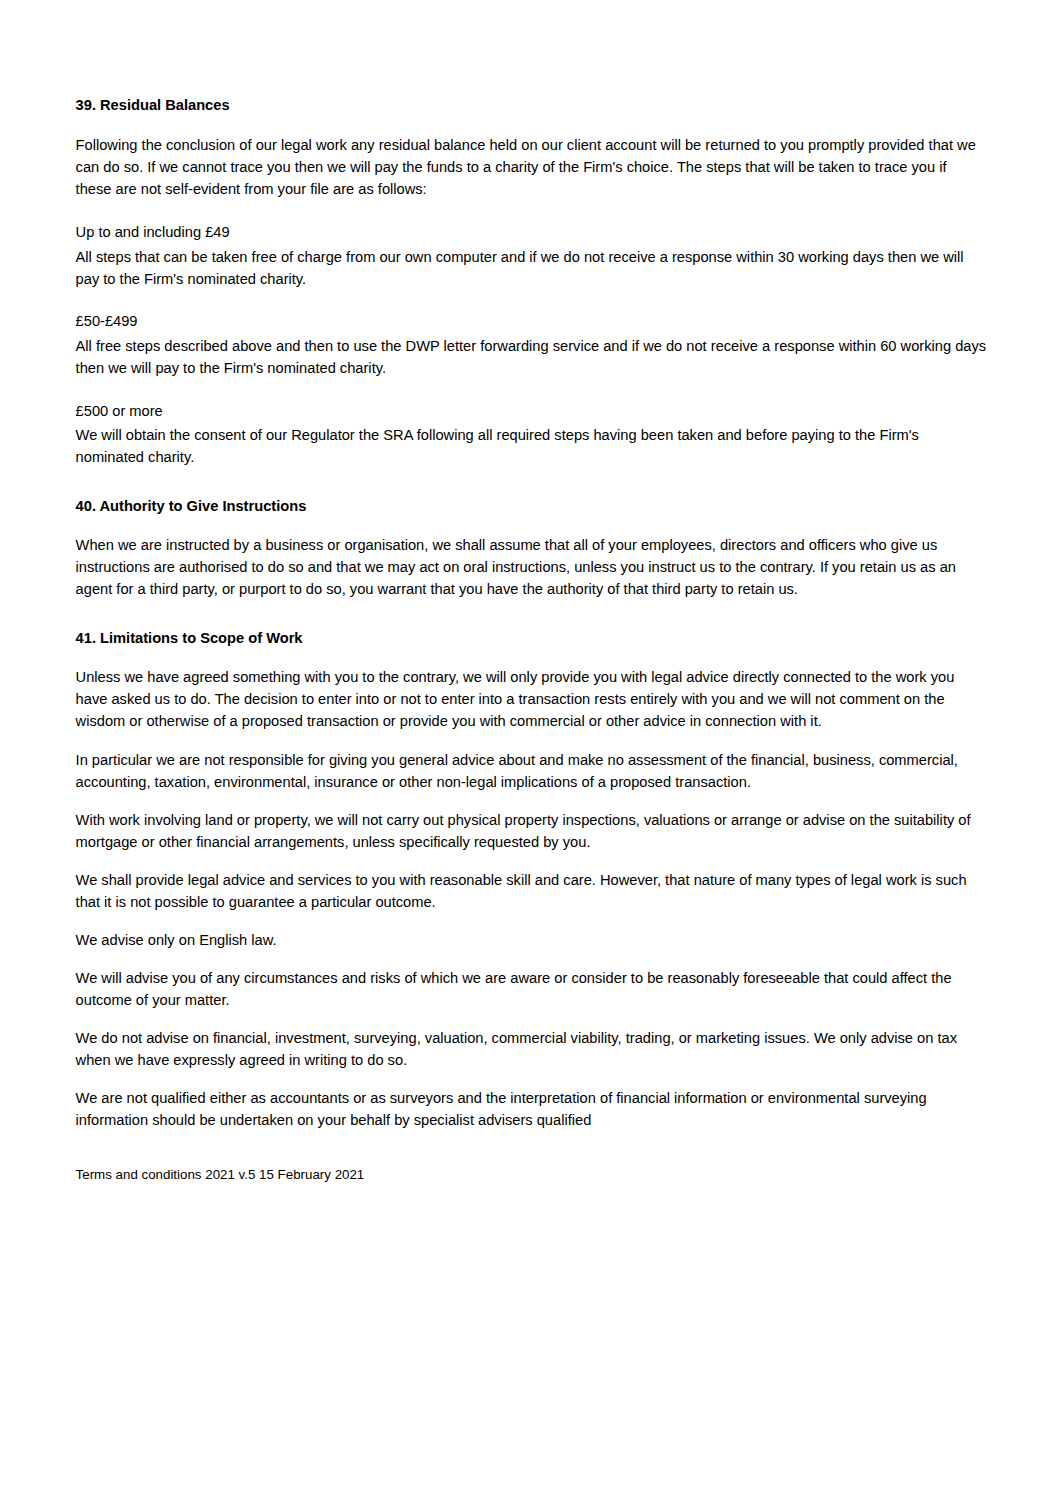39. Residual Balances
Following the conclusion of our legal work any residual balance held on our client account will be returned to you promptly provided that we can do so. If we cannot trace you then we will pay the funds to a charity of the Firm's choice. The steps that will be taken to trace you if these are not self-evident from your file are as follows:
Up to and including £49
All steps that can be taken free of charge from our own computer and if we do not receive a response within 30 working days then we will pay to the Firm's nominated charity.
£50-£499
All free steps described above and then to use the DWP letter forwarding service and if we do not receive a response within 60 working days then we will pay to the Firm's nominated charity.
£500 or more
We will obtain the consent of our Regulator the SRA following all required steps having been taken and before paying to the Firm's nominated charity.
40. Authority to Give Instructions
When we are instructed by a business or organisation, we shall assume that all of your employees, directors and officers who give us instructions are authorised to do so and that we may act on oral instructions, unless you instruct us to the contrary. If you retain us as an agent for a third party, or purport to do so, you warrant that you have the authority of that third party to retain us.
41. Limitations to Scope of Work
Unless we have agreed something with you to the contrary, we will only provide you with legal advice directly connected to the work you have asked us to do. The decision to enter into or not to enter into a transaction rests entirely with you and we will not comment on the wisdom or otherwise of a proposed transaction or provide you with commercial or other advice in connection with it.
In particular we are not responsible for giving you general advice about and make no assessment of the financial, business, commercial, accounting, taxation, environmental, insurance or other non-legal implications of a proposed transaction.
With work involving land or property, we will not carry out physical property inspections, valuations or arrange or advise on the suitability of mortgage or other financial arrangements, unless specifically requested by you.
We shall provide legal advice and services to you with reasonable skill and care. However, that nature of many types of legal work is such that it is not possible to guarantee a particular outcome.
We advise only on English law.
We will advise you of any circumstances and risks of which we are aware or consider to be reasonably foreseeable that could affect the outcome of your matter.
We do not advise on financial, investment, surveying, valuation, commercial viability, trading, or marketing issues. We only advise on tax when we have expressly agreed in writing to do so.
We are not qualified either as accountants or as surveyors and the interpretation of financial information or environmental surveying information should be undertaken on your behalf by specialist advisers qualified
Terms and conditions 2021 v.5 15 February 2021